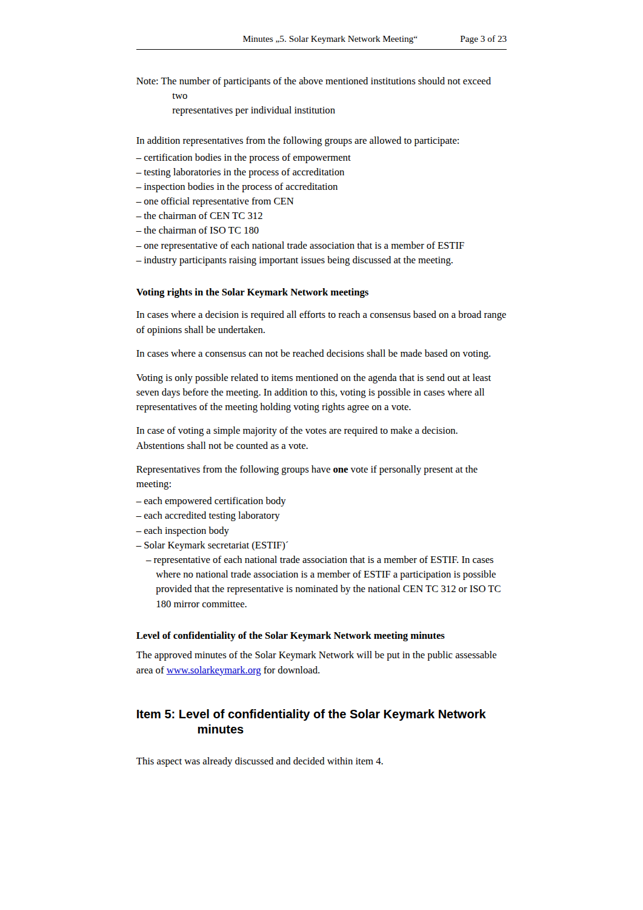Minutes „5. Solar Keymark Network Meeting“ Page 3 of 23
Note: The number of participants of the above mentioned institutions should not exceed two representatives per individual institution
In addition representatives from the following groups are allowed to participate:
– certification bodies in the process of empowerment
– testing laboratories in the process of accreditation
– inspection bodies in the process of accreditation
– one official representative from CEN
– the chairman of CEN TC 312
– the chairman of ISO TC 180
– one representative of each national trade association that is a member of ESTIF
– industry participants raising important issues being discussed at the meeting.
Voting rights in the Solar Keymark Network meetings
In cases where a decision is required all efforts to reach a consensus based on a broad range of opinions shall be undertaken.
In cases where a consensus can not be reached decisions shall be made based on voting.
Voting is only possible related to items mentioned on the agenda that is send out at least seven days before the meeting. In addition to this, voting is possible in cases where all representatives of the meeting holding voting rights agree on a vote.
In case of voting a simple majority of the votes are required to make a decision. Abstentions shall not be counted as a vote.
Representatives from the following groups have one vote if personally present at the meeting:
– each empowered certification body
– each accredited testing laboratory
– each inspection body
– Solar Keymark secretariat (ESTIF)´
– representative of each national trade association that is a member of ESTIF. In cases where no national trade association is a member of ESTIF a participation is possible provided that the representative is nominated by the national CEN TC 312 or ISO TC 180 mirror committee.
Level of confidentiality of the Solar Keymark Network meeting minutes
The approved minutes of the Solar Keymark Network will be put in the public assessable area of www.solarkeymark.org for download.
Item 5: Level of confidentiality of the Solar Keymark Network minutes
This aspect was already discussed and decided within item 4.